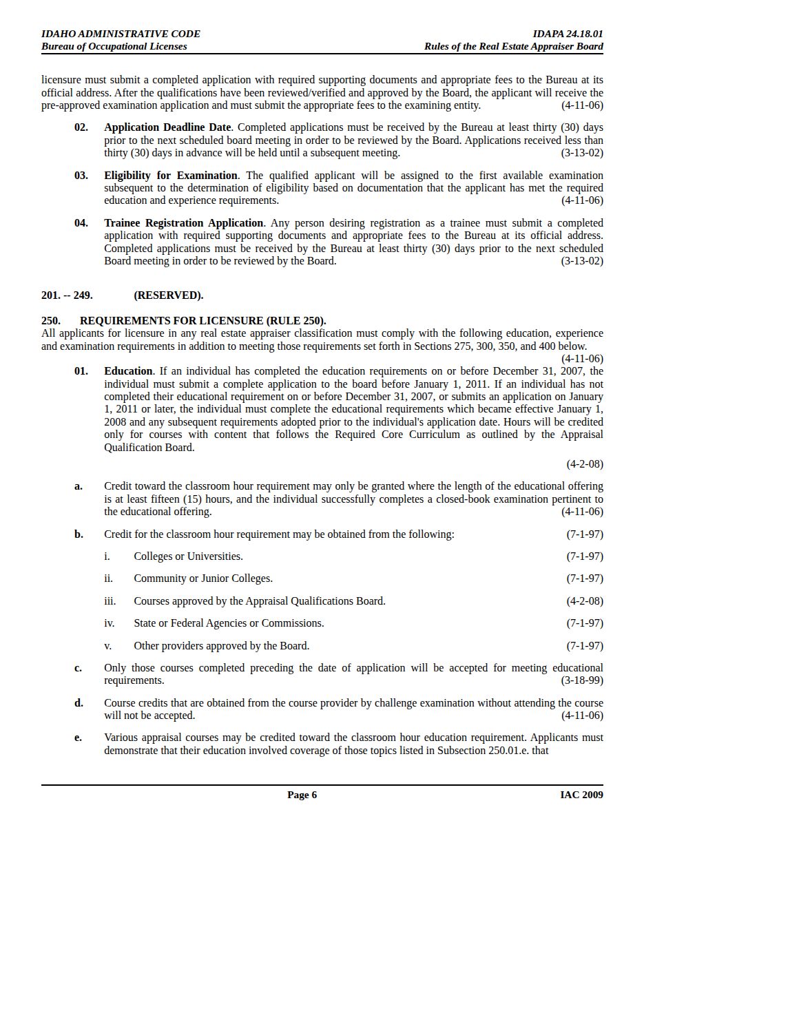IDAHO ADMINISTRATIVE CODE IDAPA 24.18.01
Bureau of Occupational Licenses Rules of the Real Estate Appraiser Board
licensure must submit a completed application with required supporting documents and appropriate fees to the Bureau at its official address. After the qualifications have been reviewed/verified and approved by the Board, the applicant will receive the pre-approved examination application and must submit the appropriate fees to the examining entity.(4-11-06)
02. Application Deadline Date. Completed applications must be received by the Bureau at least thirty (30) days prior to the next scheduled board meeting in order to be reviewed by the Board. Applications received less than thirty (30) days in advance will be held until a subsequent meeting.(3-13-02)
03. Eligibility for Examination. The qualified applicant will be assigned to the first available examination subsequent to the determination of eligibility based on documentation that the applicant has met the required education and experience requirements.(4-11-06)
04. Trainee Registration Application. Any person desiring registration as a trainee must submit a completed application with required supporting documents and appropriate fees to the Bureau at its official address. Completed applications must be received by the Bureau at least thirty (30) days prior to the next scheduled Board meeting in order to be reviewed by the Board.(3-13-02)
201. -- 249.(RESERVED).
250. REQUIREMENTS FOR LICENSURE (RULE 250).
All applicants for licensure in any real estate appraiser classification must comply with the following education, experience and examination requirements in addition to meeting those requirements set forth in Sections 275, 300, 350, and 400 below.(4-11-06)
01. Education. If an individual has completed the education requirements on or before December 31, 2007, the individual must submit a complete application to the board before January 1, 2011. If an individual has not completed their educational requirement on or before December 31, 2007, or submits an application on January 1, 2011 or later, the individual must complete the educational requirements which became effective January 1, 2008 and any subsequent requirements adopted prior to the individual's application date. Hours will be credited only for courses with content that follows the Required Core Curriculum as outlined by the Appraisal Qualification Board.
(4-2-08)
a. Credit toward the classroom hour requirement may only be granted where the length of the educational offering is at least fifteen (15) hours, and the individual successfully completes a closed-book examination pertinent to the educational offering.(4-11-06)
b. Credit for the classroom hour requirement may be obtained from the following:(7-1-97)
i. Colleges or Universities.(7-1-97)
ii. Community or Junior Colleges.(7-1-97)
iii. Courses approved by the Appraisal Qualifications Board.(4-2-08)
iv. State or Federal Agencies or Commissions.(7-1-97)
v. Other providers approved by the Board.(7-1-97)
c. Only those courses completed preceding the date of application will be accepted for meeting educational requirements.(3-18-99)
d. Course credits that are obtained from the course provider by challenge examination without attending the course will not be accepted.(4-11-06)
e. Various appraisal courses may be credited toward the classroom hour education requirement. Applicants must demonstrate that their education involved coverage of those topics listed in Subsection 250.01.e. that
Page 6 IAC 2009